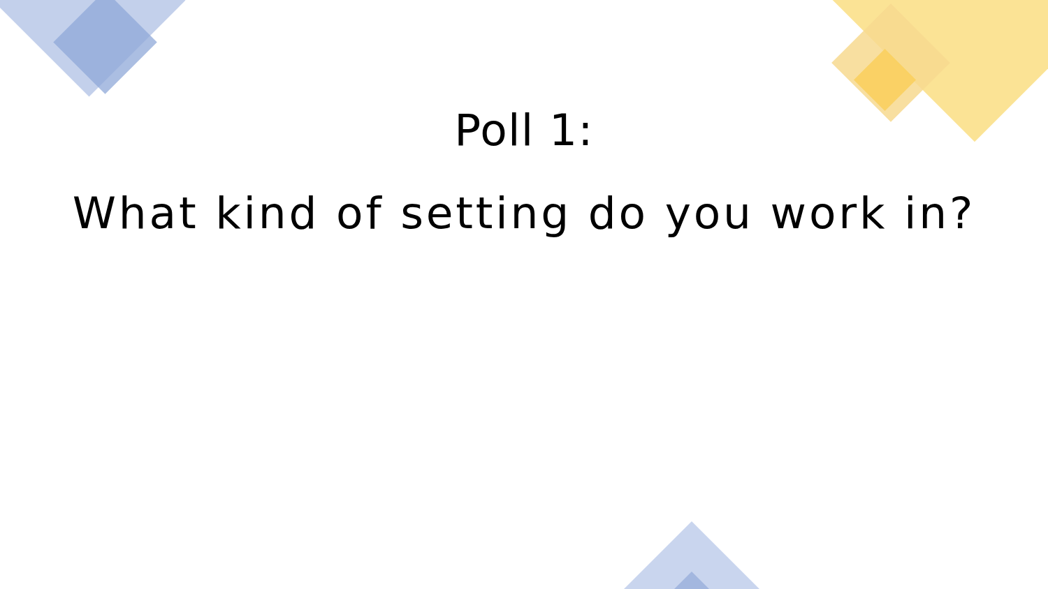Poll 1:
What kind of setting do you work in?